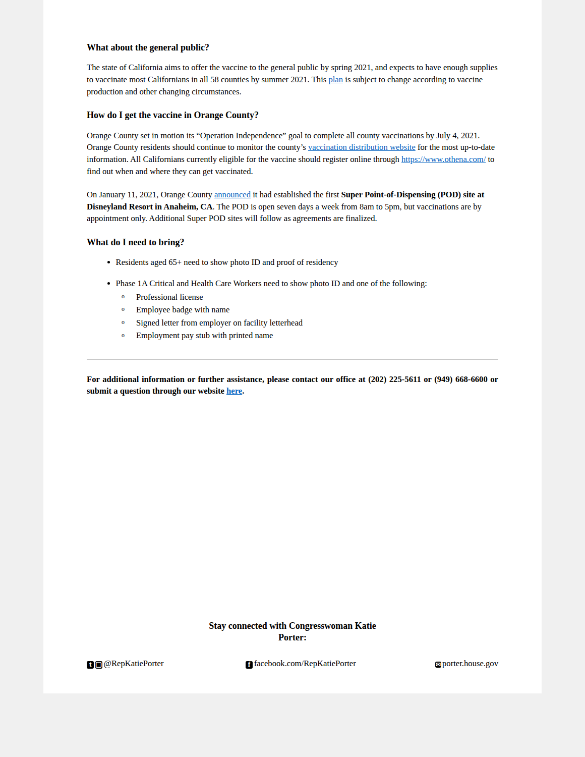What about the general public?
The state of California aims to offer the vaccine to the general public by spring 2021, and expects to have enough supplies to vaccinate most Californians in all 58 counties by summer 2021. This plan is subject to change according to vaccine production and other changing circumstances.
How do I get the vaccine in Orange County?
Orange County set in motion its “Operation Independence” goal to complete all county vaccinations by July 4, 2021. Orange County residents should continue to monitor the county’s vaccination distribution website for the most up-to-date information. All Californians currently eligible for the vaccine should register online through https://www.othena.com/ to find out when and where they can get vaccinated.
On January 11, 2021, Orange County announced it had established the first Super Point-of-Dispensing (POD) site at Disneyland Resort in Anaheim, CA. The POD is open seven days a week from 8am to 5pm, but vaccinations are by appointment only. Additional Super POD sites will follow as agreements are finalized.
What do I need to bring?
Residents aged 65+ need to show photo ID and proof of residency
Phase 1A Critical and Health Care Workers need to show photo ID and one of the following:
Professional license
Employee badge with name
Signed letter from employer on facility letterhead
Employment pay stub with printed name
For additional information or further assistance, please contact our office at (202) 225-5611 or (949) 668-6600 or submit a question through our website here.
Stay connected with Congresswoman Katie
Porter:
| t ▢ @RepKatiePorter | f facebook.com/RepKatiePorter | ✉ porter.house.gov |